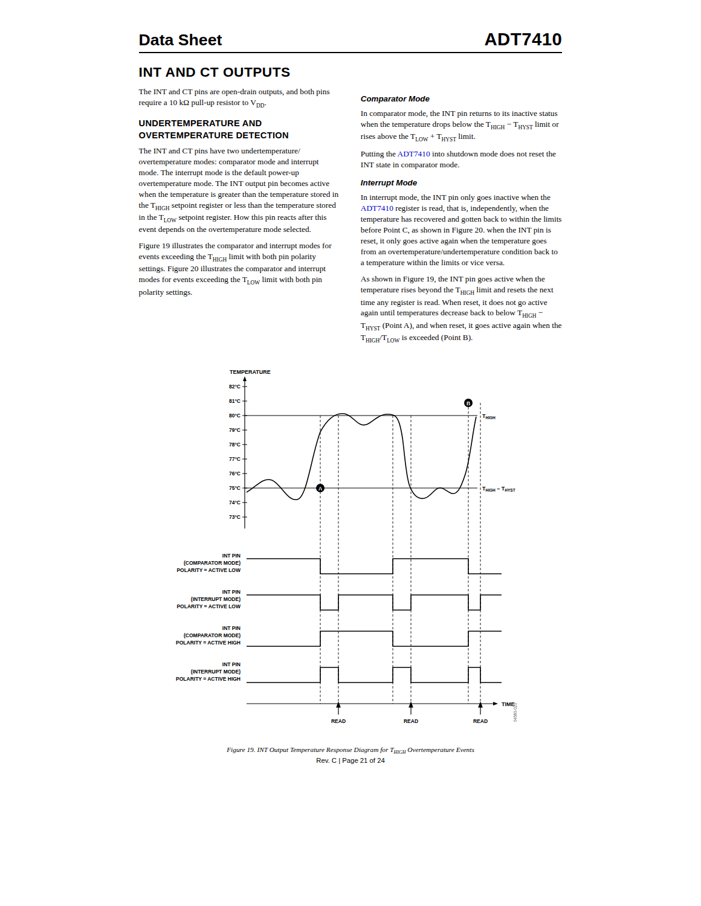Data Sheet
ADT7410
INT AND CT OUTPUTS
The INT and CT pins are open-drain outputs, and both pins require a 10 kΩ pull-up resistor to VDD.
UNDERTEMPERATURE AND OVERTEMPERATURE DETECTION
The INT and CT pins have two undertemperature/ overtemperature modes: comparator mode and interrupt mode. The interrupt mode is the default power-up overtemperature mode. The INT output pin becomes active when the temperature is greater than the temperature stored in the THIGH setpoint register or less than the temperature stored in the TLOW setpoint register. How this pin reacts after this event depends on the overtemperature mode selected.
Figure 19 illustrates the comparator and interrupt modes for events exceeding the THIGH limit with both pin polarity settings. Figure 20 illustrates the comparator and interrupt modes for events exceeding the TLOW limit with both pin polarity settings.
Comparator Mode
In comparator mode, the INT pin returns to its inactive status when the temperature drops below the THIGH − THYST limit or rises above the TLOW + THYST limit.
Putting the ADT7410 into shutdown mode does not reset the INT state in comparator mode.
Interrupt Mode
In interrupt mode, the INT pin only goes inactive when the ADT7410 register is read, that is, independently, when the temperature has recovered and gotten back to within the limits before Point C, as shown in Figure 20. when the INT pin is reset, it only goes active again when the temperature goes from an overtemperature/undertemperature condition back to a temperature within the limits or vice versa.
As shown in Figure 19, the INT pin goes active when the temperature rises beyond the THIGH limit and resets the next time any register is read. When reset, it does not go active again until temperatures decrease back to below THIGH − THYST (Point A), and when reset, it goes active again when the THIGH/TLOW is exceeded (Point B).
TEMPERATURE 82°C 81°C 80°C 79°C 78°C 77°C 76°C 75°C 74°C 73°C THIGH THIGH – THYST A B INT PIN (COMPARATOR MODE) POLARITY = ACTIVE LOW INT PIN (INTERRUPT MODE) POLARITY = ACTIVE LOW INT PIN (COMPARATOR MODE) POLARITY = ACTIVE HIGH INT PIN (INTERRUPT MODE) POLARITY = ACTIVE HIGH TIME READ READ READ 04560-020
Figure 19. INT Output Temperature Response Diagram for THIGH Overtemperature Events
Rev. C | Page 21 of 24